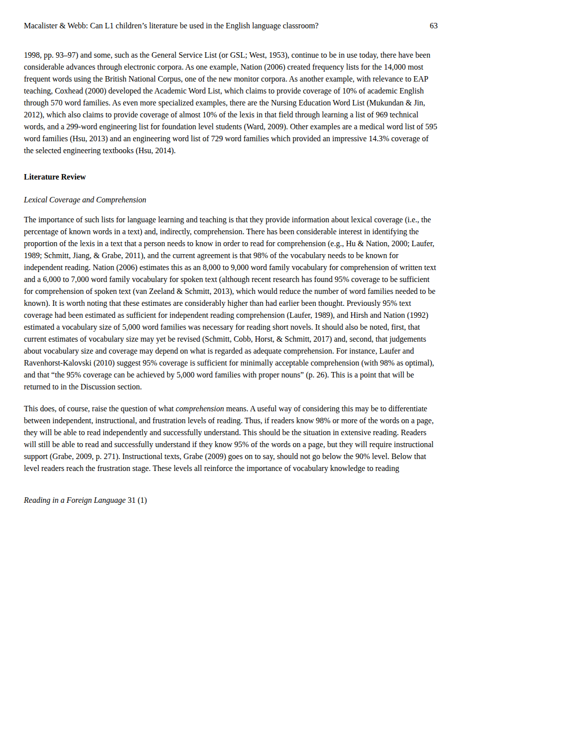Macalister & Webb: Can L1 children’s literature be used in the English language classroom? 63
1998, pp. 93–97) and some, such as the General Service List (or GSL; West, 1953), continue to be in use today, there have been considerable advances through electronic corpora. As one example, Nation (2006) created frequency lists for the 14,000 most frequent words using the British National Corpus, one of the new monitor corpora. As another example, with relevance to EAP teaching, Coxhead (2000) developed the Academic Word List, which claims to provide coverage of 10% of academic English through 570 word families. As even more specialized examples, there are the Nursing Education Word List (Mukundan & Jin, 2012), which also claims to provide coverage of almost 10% of the lexis in that field through learning a list of 969 technical words, and a 299-word engineering list for foundation level students (Ward, 2009). Other examples are a medical word list of 595 word families (Hsu, 2013) and an engineering word list of 729 word families which provided an impressive 14.3% coverage of the selected engineering textbooks (Hsu, 2014).
Literature Review
Lexical Coverage and Comprehension
The importance of such lists for language learning and teaching is that they provide information about lexical coverage (i.e., the percentage of known words in a text) and, indirectly, comprehension. There has been considerable interest in identifying the proportion of the lexis in a text that a person needs to know in order to read for comprehension (e.g., Hu & Nation, 2000; Laufer, 1989; Schmitt, Jiang, & Grabe, 2011), and the current agreement is that 98% of the vocabulary needs to be known for independent reading. Nation (2006) estimates this as an 8,000 to 9,000 word family vocabulary for comprehension of written text and a 6,000 to 7,000 word family vocabulary for spoken text (although recent research has found 95% coverage to be sufficient for comprehension of spoken text (van Zeeland & Schmitt, 2013), which would reduce the number of word families needed to be known). It is worth noting that these estimates are considerably higher than had earlier been thought. Previously 95% text coverage had been estimated as sufficient for independent reading comprehension (Laufer, 1989), and Hirsh and Nation (1992) estimated a vocabulary size of 5,000 word families was necessary for reading short novels. It should also be noted, first, that current estimates of vocabulary size may yet be revised (Schmitt, Cobb, Horst, & Schmitt, 2017) and, second, that judgements about vocabulary size and coverage may depend on what is regarded as adequate comprehension. For instance, Laufer and Ravenhorst-Kalovski (2010) suggest 95% coverage is sufficient for minimally acceptable comprehension (with 98% as optimal), and that “the 95% coverage can be achieved by 5,000 word families with proper nouns” (p. 26). This is a point that will be returned to in the Discussion section.
This does, of course, raise the question of what comprehension means. A useful way of considering this may be to differentiate between independent, instructional, and frustration levels of reading. Thus, if readers know 98% or more of the words on a page, they will be able to read independently and successfully understand. This should be the situation in extensive reading. Readers will still be able to read and successfully understand if they know 95% of the words on a page, but they will require instructional support (Grabe, 2009, p. 271). Instructional texts, Grabe (2009) goes on to say, should not go below the 90% level. Below that level readers reach the frustration stage. These levels all reinforce the importance of vocabulary knowledge to reading
Reading in a Foreign Language 31 (1)